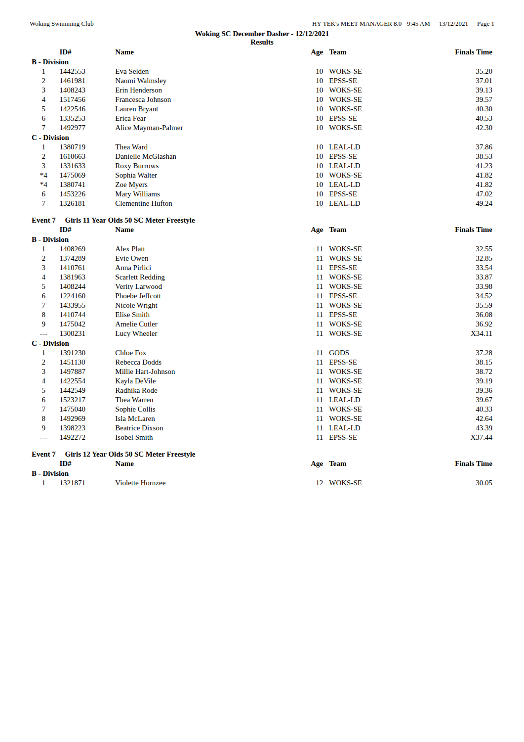Woking Swimming Club
HY-TEK's MEET MANAGER 8.0 - 9:45 AM13/12/2021 Page 1
Woking SC December Dasher - 12/12/2021
Results
| | ID# | Name | Age | Team | Finals Time |
| B - Division |
| 1 | 1442553 | Eva Selden | 10 | WOKS-SE | 35.20 |
| 2 | 1461981 | Naomi Walmsley | 10 | EPSS-SE | 37.01 |
| 3 | 1408243 | Erin Henderson | 10 | WOKS-SE | 39.13 |
| 4 | 1517456 | Francesca Johnson | 10 | WOKS-SE | 39.57 |
| 5 | 1422546 | Lauren Bryant | 10 | WOKS-SE | 40.30 |
| 6 | 1335253 | Erica Fear | 10 | EPSS-SE | 40.53 |
| 7 | 1492977 | Alice Mayman-Palmer | 10 | WOKS-SE | 42.30 |
| C - Division |
| 1 | 1380719 | Thea Ward | 10 | LEAL-LD | 37.86 |
| 2 | 1610663 | Danielle McGlashan | 10 | EPSS-SE | 38.53 |
| 3 | 1331633 | Roxy Burrows | 10 | LEAL-LD | 41.23 |
| *4 | 1475069 | Sophia Walter | 10 | WOKS-SE | 41.82 |
| *4 | 1380741 | Zoe Myers | 10 | LEAL-LD | 41.82 |
| 6 | 1453226 | Mary Williams | 10 | EPSS-SE | 47.02 |
| 7 | 1326181 | Clementine Hufton | 10 | LEAL-LD | 49.24 |
| Event 7 Girls 11 Year Olds 50 SC Meter Freestyle | |
| | ID# | Name | Age | Team | Finals Time |
| B - Division |
| 1 | 1408269 | Alex Platt | 11 | WOKS-SE | 32.55 |
| 2 | 1374289 | Evie Owen | 11 | WOKS-SE | 32.85 |
| 3 | 1410761 | Anna Pirlici | 11 | EPSS-SE | 33.54 |
| 4 | 1381963 | Scarlett Redding | 11 | WOKS-SE | 33.87 |
| 5 | 1408244 | Verity Larwood | 11 | WOKS-SE | 33.98 |
| 6 | 1224160 | Phoebe Jeffcott | 11 | EPSS-SE | 34.52 |
| 7 | 1433955 | Nicole Wright | 11 | WOKS-SE | 35.59 |
| 8 | 1410744 | Elise Smith | 11 | EPSS-SE | 36.08 |
| 9 | 1475042 | Amelie Cutler | 11 | WOKS-SE | 36.92 |
| --- | 1300231 | Lucy Wheeler | 11 | WOKS-SE | X34.11 |
| C - Division |
| 1 | 1391230 | Chloe Fox | 11 | GODS | 37.28 |
| 2 | 1451130 | Rebecca Dodds | 11 | EPSS-SE | 38.15 |
| 3 | 1497887 | Millie Hart-Johnson | 11 | WOKS-SE | 38.72 |
| 4 | 1422554 | Kayla DeVile | 11 | WOKS-SE | 39.19 |
| 5 | 1442549 | Radhika Rode | 11 | WOKS-SE | 39.36 |
| 6 | 1523217 | Thea Warren | 11 | LEAL-LD | 39.67 |
| 7 | 1475040 | Sophie Collis | 11 | WOKS-SE | 40.33 |
| 8 | 1492969 | Isla McLaren | 11 | WOKS-SE | 42.64 |
| 9 | 1398223 | Beatrice Dixson | 11 | LEAL-LD | 43.39 |
| --- | 1492272 | Isobel Smith | 11 | EPSS-SE | X37.44 |
| Event 7 Girls 12 Year Olds 50 SC Meter Freestyle | |
| | ID# | Name | Age | Team | Finals Time |
| B - Division |
| 1 | 1321871 | Violette Hornzee | 12 | WOKS-SE | 30.05 |